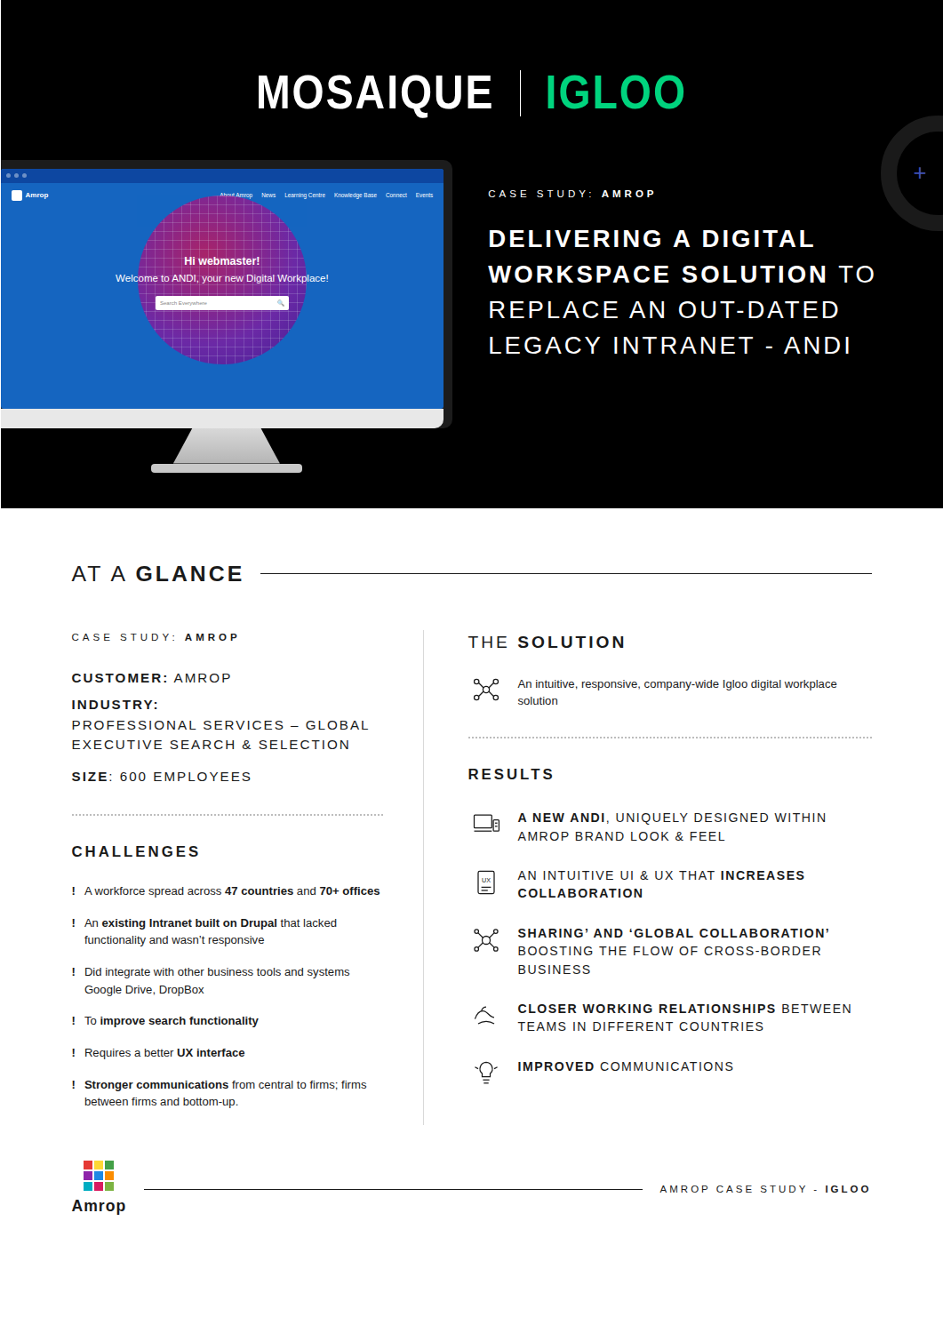MOSAIQUE IGLOO
+
Amrop
About Amrop
News
Learning Centre
Knowledge Base
Connect
Events
Hi webmaster!
Welcome to ANDI, your new Digital Workplace!
Search Everywhere🔍
CASE STUDY: AMROP
DELIVERING A DIGITAL WORKSPACE SOLUTION TO REPLACE AN OUT-DATED LEGACY INTRANET - ANDI
AT A GLANCE
CASE STUDY: AMROP
CUSTOMER: AMROP
INDUSTRY:
PROFESSIONAL SERVICES – GLOBAL EXECUTIVE SEARCH & SELECTION
SIZE: 600 EMPLOYEES
CHALLENGES
!A workforce spread across 47 countries and 70+ offices
!An existing Intranet built on Drupal that lacked functionality and wasn’t responsive
!Did integrate with other business tools and systems Google Drive, DropBox
!To improve search functionality
!Requires a better UX interface
!Stronger communications from central to firms; firms between firms and bottom-up.
THE SOLUTION
An intuitive, responsive, company-wide Igloo digital workplace solution
RESULTS
A NEW ANDI, UNIQUELY DESIGNED WITHIN AMROP BRAND LOOK & FEEL
UX
AN INTUITIVE UI & UX THAT INCREASES COLLABORATION
SHARING’ AND ‘GLOBAL COLLABORATION’ BOOSTING THE FLOW OF CROSS-BORDER BUSINESS
CLOSER WORKING RELATIONSHIPS BETWEEN TEAMS IN DIFFERENT COUNTRIES
IMPROVED COMMUNICATIONS
Amrop
AMROP CASE STUDY - IGLOO